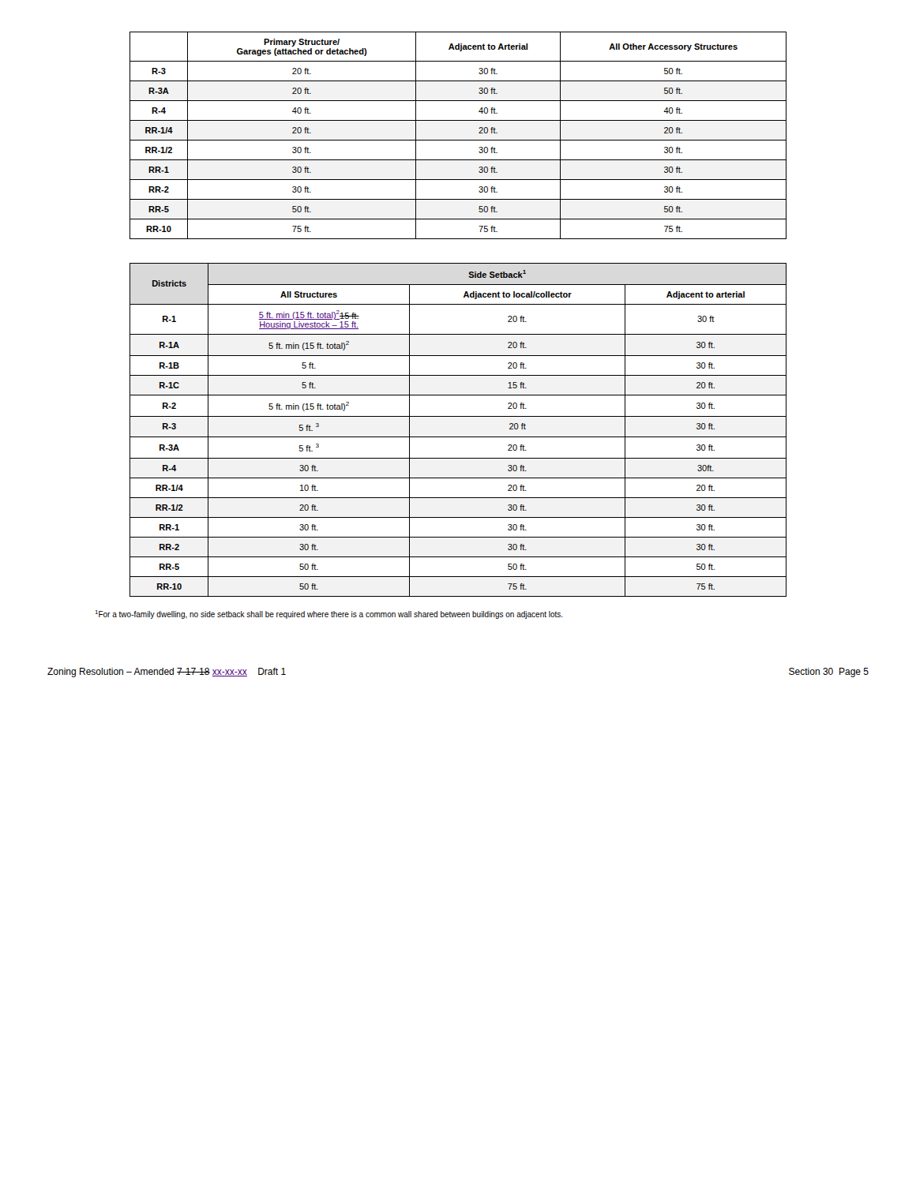| | Primary Structure/ Garages (attached or detached) | Adjacent to Arterial | All Other Accessory Structures |
| --- | --- | --- | --- |
| R-3 | 20 ft. | 30 ft. | 50 ft. |
| R-3A | 20 ft. | 30 ft. | 50 ft. |
| R-4 | 40 ft. | 40 ft. | 40 ft. |
| RR-1/4 | 20 ft. | 20 ft. | 20 ft. |
| RR-1/2 | 30 ft. | 30 ft. | 30 ft. |
| RR-1 | 30 ft. | 30 ft. | 30 ft. |
| RR-2 | 30 ft. | 30 ft. | 30 ft. |
| RR-5 | 50 ft. | 50 ft. | 50 ft. |
| RR-10 | 75 ft. | 75 ft. | 75 ft. |
| Districts | Side Setback 1 |
| --- | --- |
| All Structures | Adjacent to local/collector | Adjacent to arterial |
| R-1 | 5 ft. min (15 ft. total) 2 15 ft. Housing Livestock – 15 ft. | 20 ft. | 30 ft |
| R-1A | 5 ft. min (15 ft. total) 2 | 20 ft. | 30 ft. |
| R-1B | 5 ft. | 20 ft. | 30 ft. |
| R-1C | 5 ft. | 15 ft. | 20 ft. |
| R-2 | 5 ft. min (15 ft. total) 2 | 20 ft. | 30 ft. |
| R-3 | 5 ft. 3 | 20 ft | 30 ft. |
| R-3A | 5 ft. 3 | 20 ft. | 30 ft. |
| R-4 | 30 ft. | 30 ft. | 30ft. |
| RR-1/4 | 10 ft. | 20 ft. | 20 ft. |
| RR-1/2 | 20 ft. | 30 ft. | 30 ft. |
| RR-1 | 30 ft. | 30 ft. | 30 ft. |
| RR-2 | 30 ft. | 30 ft. | 30 ft. |
| RR-5 | 50 ft. | 50 ft. | 50 ft. |
| RR-10 | 50 ft. | 75 ft. | 75 ft. |
1For a two-family dwelling, no side setback shall be required where there is a common wall shared between buildings on adjacent lots.
Zoning Resolution – Amended 7-17-18 xx-xx-xx Draft 1
Section 30 Page 5